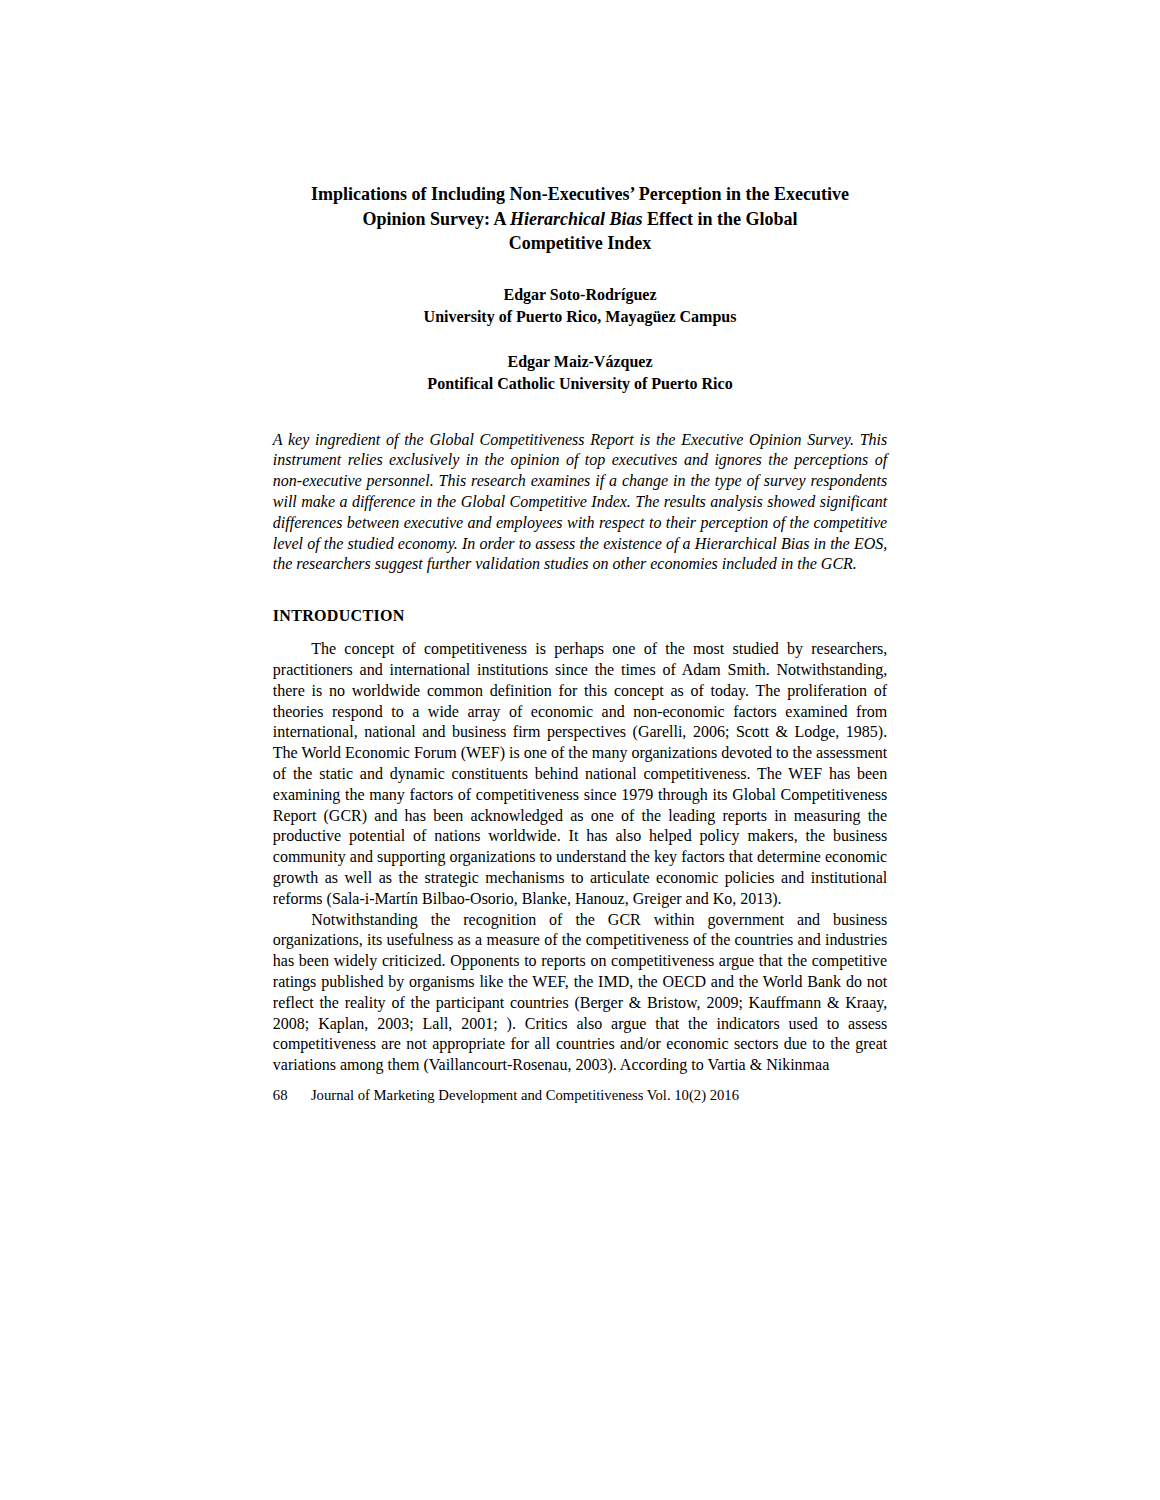Implications of Including Non-Executives’ Perception in the Executive
Opinion Survey: A Hierarchical Bias Effect in the Global
Competitive Index
Edgar Soto-Rodríguez University of Puerto Rico, Mayagüez Campus
Edgar Maiz-Vázquez Pontifical Catholic University of Puerto Rico
A key ingredient of the Global Competitiveness Report is the Executive Opinion Survey. This instrument relies exclusively in the opinion of top executives and ignores the perceptions of non-executive personnel. This research examines if a change in the type of survey respondents will make a difference in the Global Competitive Index. The results analysis showed significant differences between executive and employees with respect to their perception of the competitive level of the studied economy. In order to assess the existence of a Hierarchical Bias in the EOS, the researchers suggest further validation studies on other economies included in the GCR.
INTRODUCTION
The concept of competitiveness is perhaps one of the most studied by researchers, practitioners and international institutions since the times of Adam Smith. Notwithstanding, there is no worldwide common definition for this concept as of today. The proliferation of theories respond to a wide array of economic and non-economic factors examined from international, national and business firm perspectives (Garelli, 2006; Scott & Lodge, 1985). The World Economic Forum (WEF) is one of the many organizations devoted to the assessment of the static and dynamic constituents behind national competitiveness. The WEF has been examining the many factors of competitiveness since 1979 through its Global Competitiveness Report (GCR) and has been acknowledged as one of the leading reports in measuring the productive potential of nations worldwide. It has also helped policy makers, the business community and supporting organizations to understand the key factors that determine economic growth as well as the strategic mechanisms to articulate economic policies and institutional reforms (Sala-i-Martín Bilbao-Osorio, Blanke, Hanouz, Greiger and Ko, 2013).
Notwithstanding the recognition of the GCR within government and business organizations, its usefulness as a measure of the competitiveness of the countries and industries has been widely criticized. Opponents to reports on competitiveness argue that the competitive ratings published by organisms like the WEF, the IMD, the OECD and the World Bank do not reflect the reality of the participant countries (Berger & Bristow, 2009; Kauffmann & Kraay, 2008; Kaplan, 2003; Lall, 2001; ). Critics also argue that the indicators used to assess competitiveness are not appropriate for all countries and/or economic sectors due to the great variations among them (Vaillancourt-Rosenau, 2003). According to Vartia & Nikinmaa
68 Journal of Marketing Development and Competitiveness Vol. 10(2) 2016